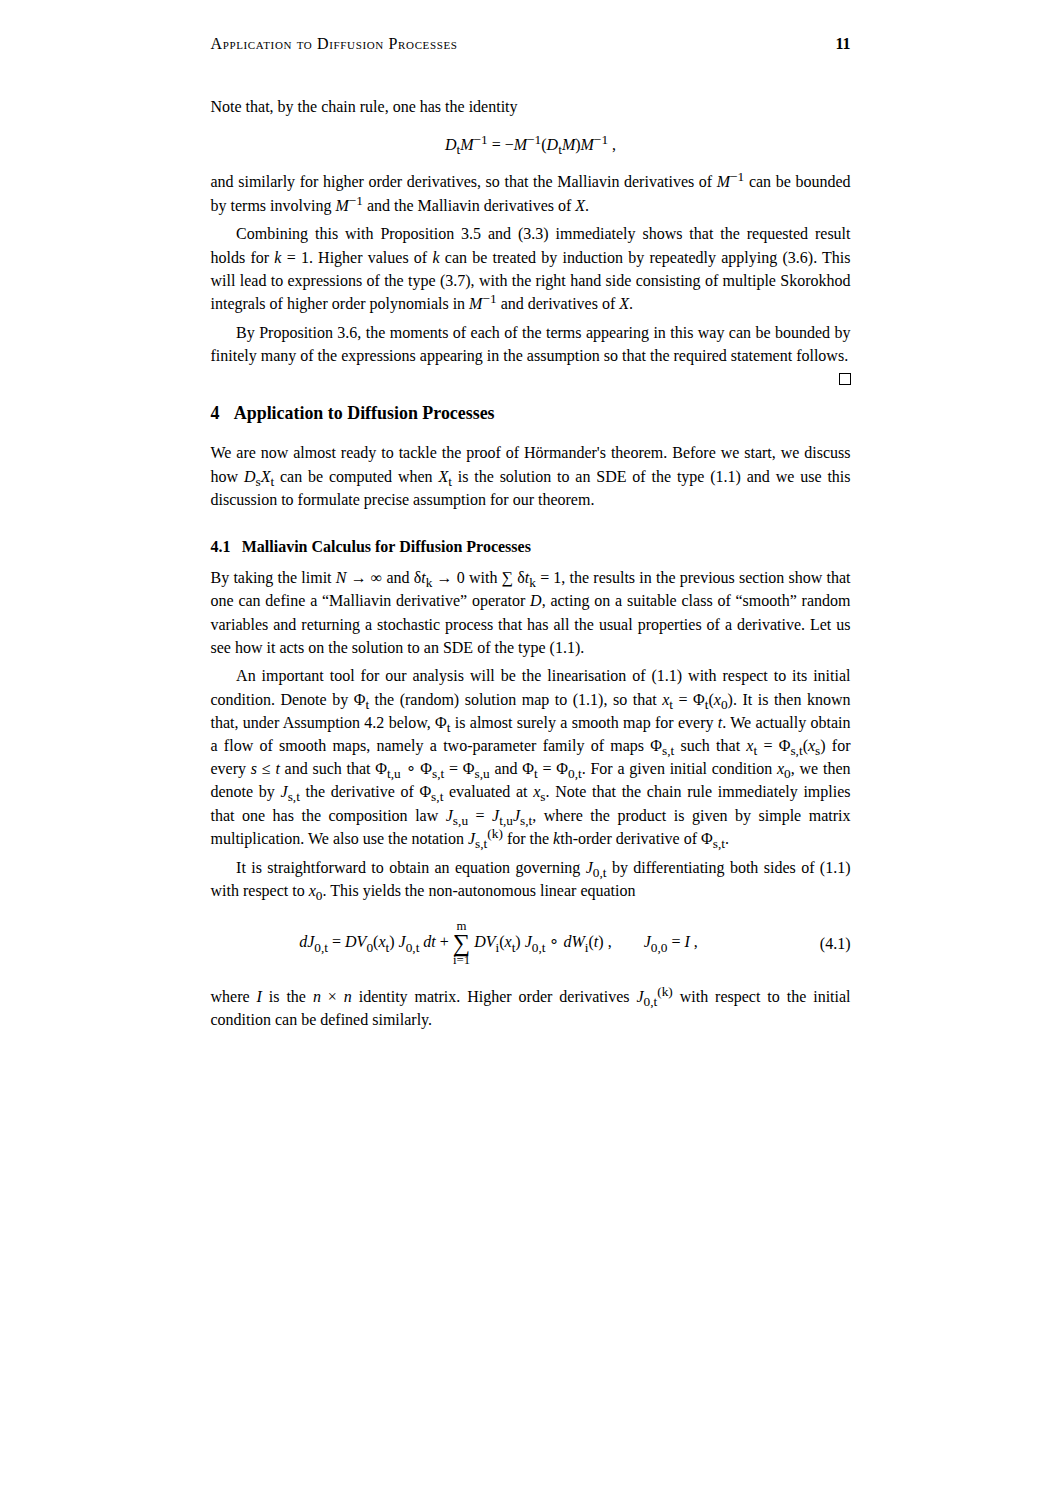Application to Diffusion Processes 11
Note that, by the chain rule, one has the identity
DtM−1 = −M−1(DtM)M−1 ,
and similarly for higher order derivatives, so that the Malliavin derivatives of M−1 can be bounded by terms involving M−1 and the Malliavin derivatives of X.
Combining this with Proposition 3.5 and (3.3) immediately shows that the requested result holds for k = 1. Higher values of k can be treated by induction by repeatedly applying (3.6). This will lead to expressions of the type (3.7), with the right hand side consisting of multiple Skorokhod integrals of higher order polynomials in M−1 and derivatives of X.
By Proposition 3.6, the moments of each of the terms appearing in this way can be bounded by finitely many of the expressions appearing in the assumption so that the required statement follows.
4 Application to Diffusion Processes
We are now almost ready to tackle the proof of Hörmander's theorem. Before we start, we discuss how DsXt can be computed when Xt is the solution to an SDE of the type (1.1) and we use this discussion to formulate precise assumption for our theorem.
4.1 Malliavin Calculus for Diffusion Processes
By taking the limit N → ∞ and δtk → 0 with ∑ δtk = 1, the results in the previous section show that one can define a “Malliavin derivative” operator D, acting on a suitable class of “smooth” random variables and returning a stochastic process that has all the usual properties of a derivative. Let us see how it acts on the solution to an SDE of the type (1.1).
An important tool for our analysis will be the linearisation of (1.1) with respect to its initial condition. Denote by Φt the (random) solution map to (1.1), so that xt = Φt(x0). It is then known that, under Assumption 4.2 below, Φt is almost surely a smooth map for every t. We actually obtain a flow of smooth maps, namely a two-parameter family of maps Φs,t such that xt = Φs,t(xs) for every s ≤ t and such that Φt,u ∘ Φs,t = Φs,u and Φt = Φ0,t. For a given initial condition x0, we then denote by Js,t the derivative of Φs,t evaluated at xs. Note that the chain rule immediately implies that one has the composition law Js,u = Jt,uJs,t, where the product is given by simple matrix multiplication. We also use the notation Js,t(k) for the kth-order derivative of Φs,t.
It is straightforward to obtain an equation governing J0,t by differentiating both sides of (1.1) with respect to x0. This yields the non-autonomous linear equation
dJ0,t = DV0(xt) J0,t dt + m∑i=1 DVi(xt) J0,t ∘ dWi(t) ,  J0,0 = I ,
(4.1)
where I is the n × n identity matrix. Higher order derivatives J0,t(k) with respect to the initial condition can be defined similarly.